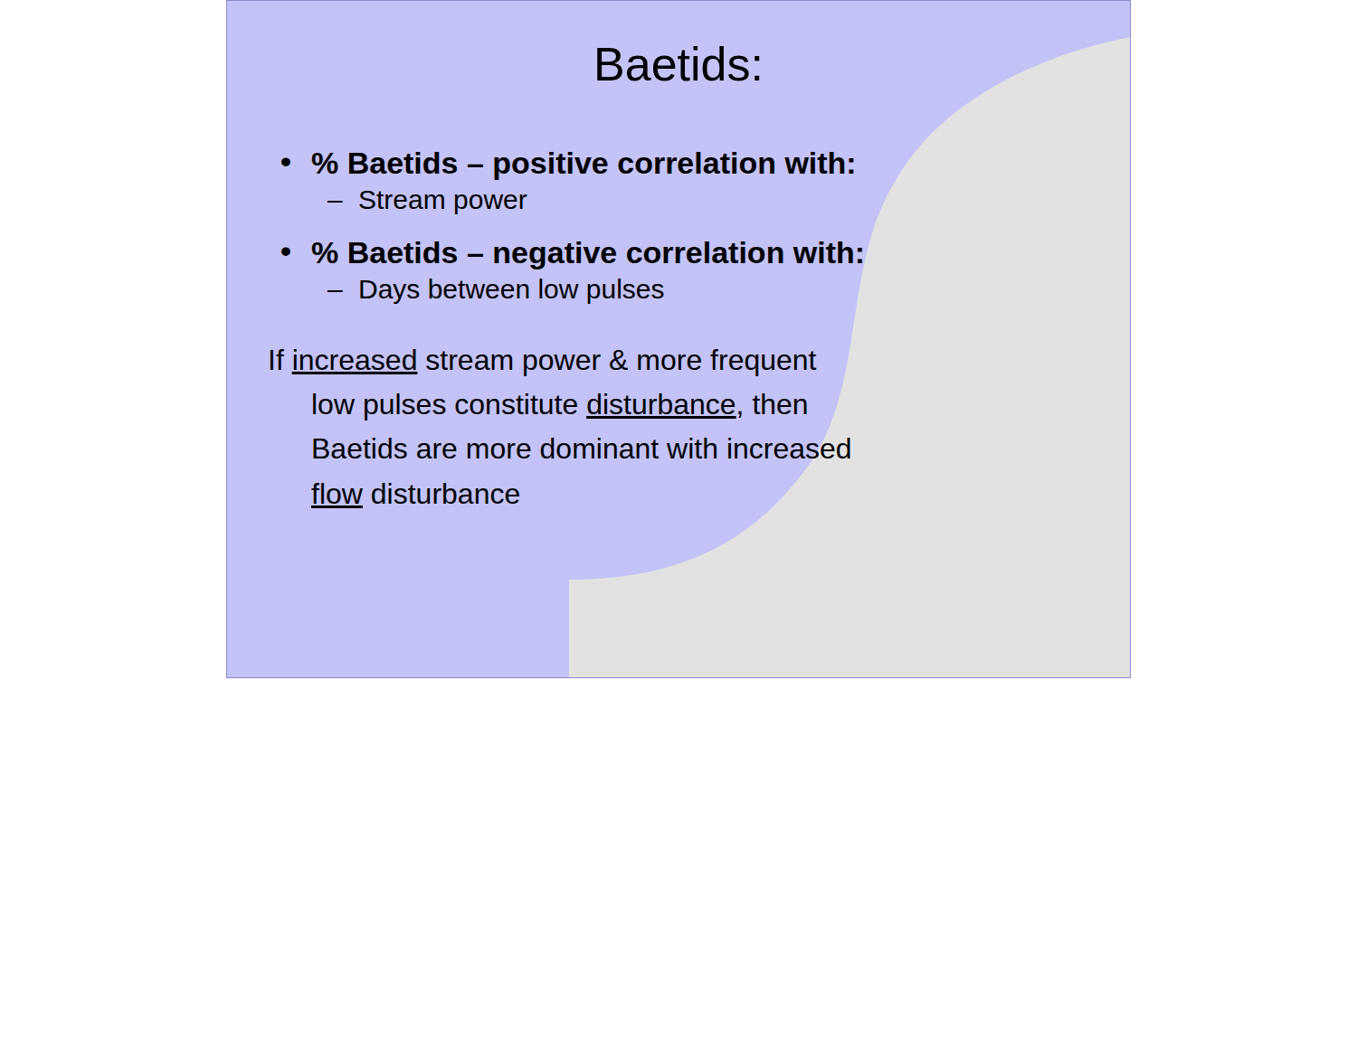Baetids:
% Baetids – positive correlation with:
Stream power
% Baetids – negative correlation with:
Days between low pulses
If increased stream power & more frequent
low pulses constitute disturbance, then
Baetids are more dominant with increased
flow disturbance